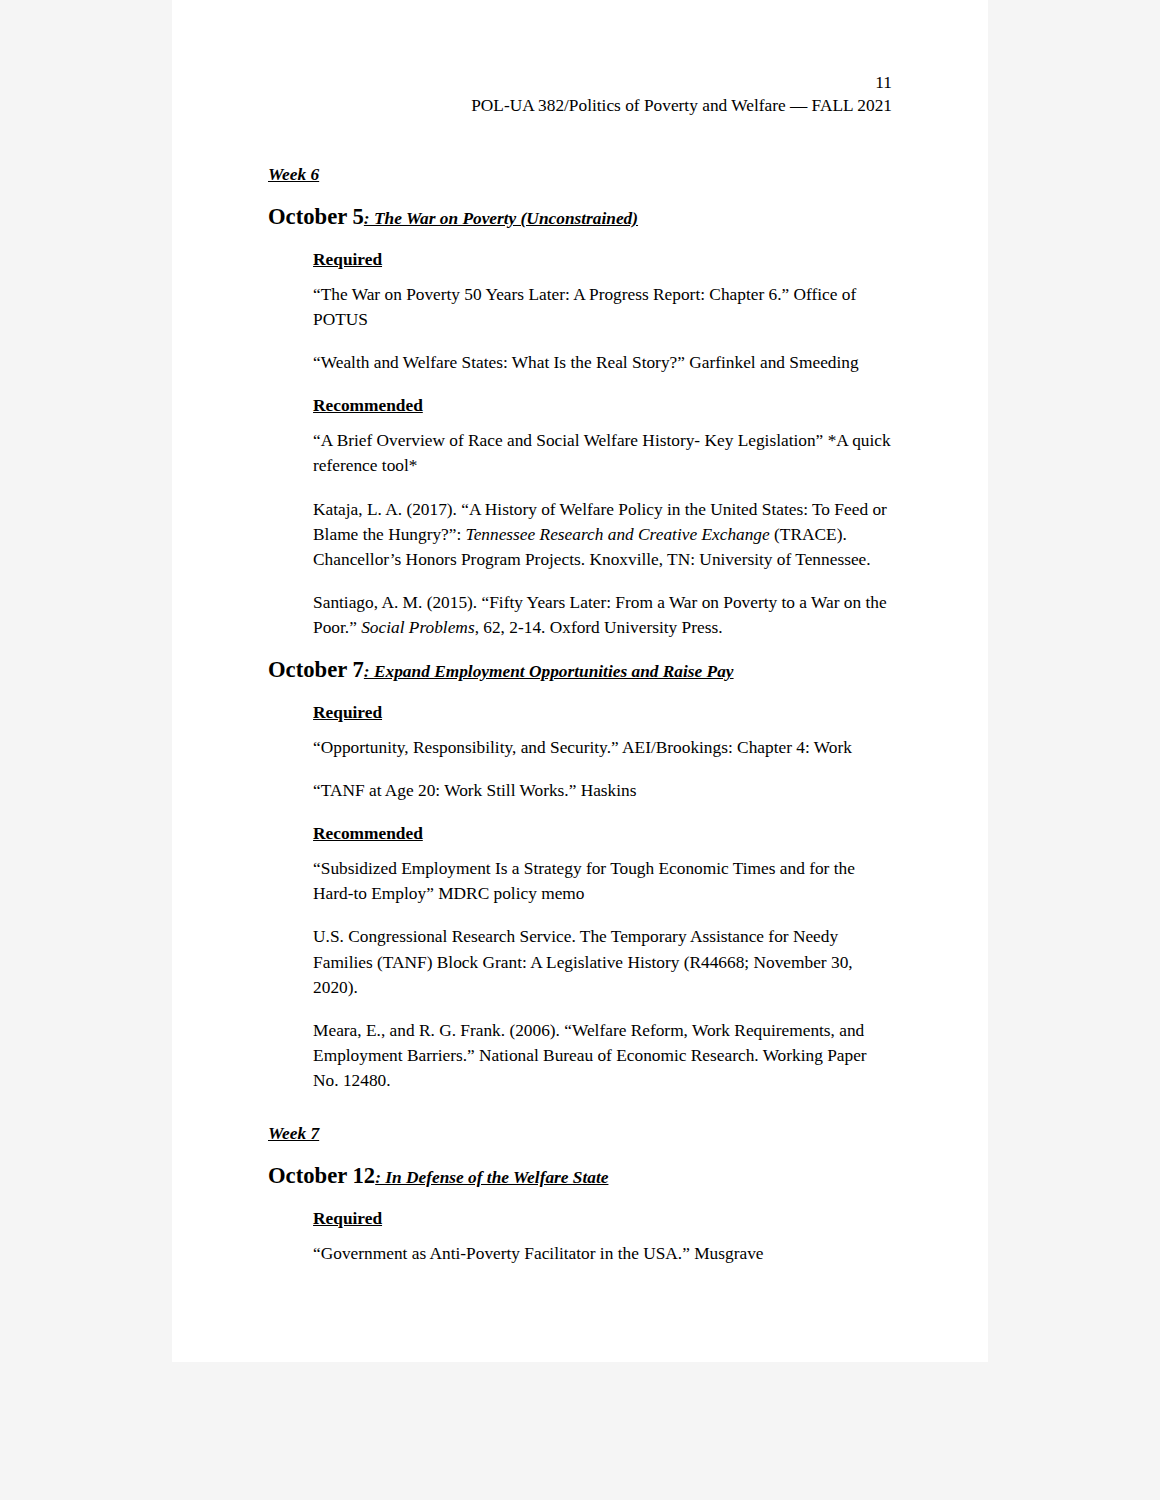11 POL-UA 382/Politics of Poverty and Welfare — FALL 2021
Week 6
October 5: The War on Poverty (Unconstrained)
Required
“The War on Poverty 50 Years Later: A Progress Report: Chapter 6.” Office of POTUS
“Wealth and Welfare States: What Is the Real Story?” Garfinkel and Smeeding
Recommended
“A Brief Overview of Race and Social Welfare History- Key Legislation” *A quick reference tool*
Kataja, L. A. (2017). “A History of Welfare Policy in the United States: To Feed or Blame the Hungry?”: Tennessee Research and Creative Exchange (TRACE). Chancellor’s Honors Program Projects. Knoxville, TN: University of Tennessee.
Santiago, A. M. (2015). “Fifty Years Later: From a War on Poverty to a War on the Poor.” Social Problems, 62, 2-14. Oxford University Press.
October 7: Expand Employment Opportunities and Raise Pay
Required
“Opportunity, Responsibility, and Security.” AEI/Brookings: Chapter 4: Work
“TANF at Age 20: Work Still Works.” Haskins
Recommended
“Subsidized Employment Is a Strategy for Tough Economic Times and for the Hard-to Employ” MDRC policy memo
U.S. Congressional Research Service. The Temporary Assistance for Needy Families (TANF) Block Grant: A Legislative History (R44668; November 30, 2020).
Meara, E., and R. G. Frank. (2006). “Welfare Reform, Work Requirements, and Employment Barriers.” National Bureau of Economic Research. Working Paper No. 12480.
Week 7
October 12: In Defense of the Welfare State
Required
“Government as Anti-Poverty Facilitator in the USA.” Musgrave